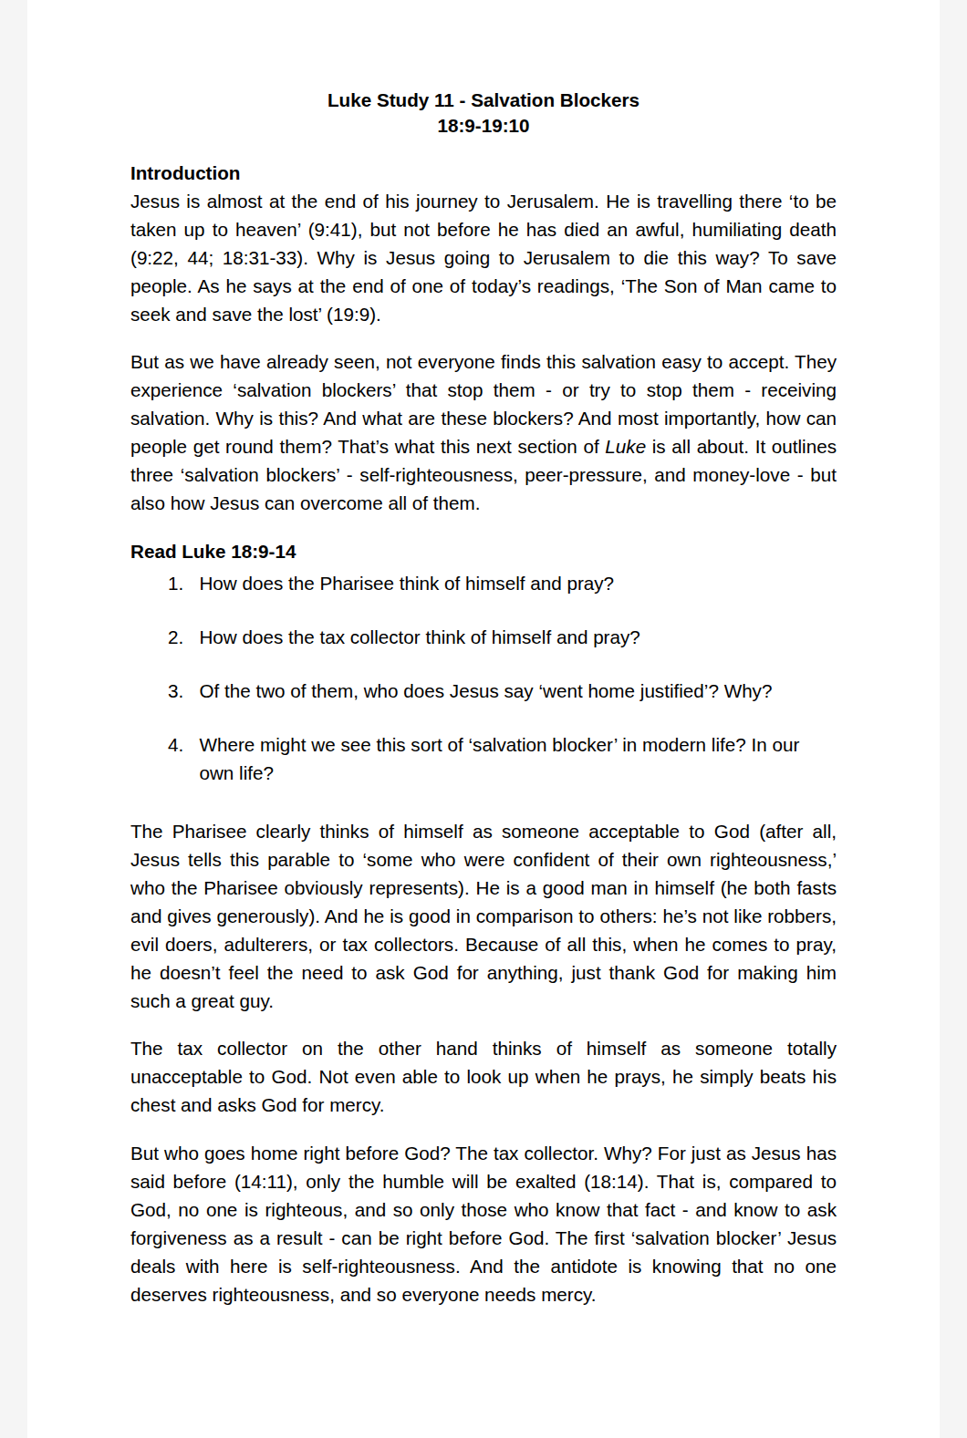Luke Study 11 - Salvation Blockers18:9-19:10
Introduction
Jesus is almost at the end of his journey to Jerusalem. He is travelling there ‘to be taken up to heaven’ (9:41), but not before he has died an awful, humiliating death (9:22, 44; 18:31-33). Why is Jesus going to Jerusalem to die this way? To save people. As he says at the end of one of today’s readings, ‘The Son of Man came to seek and save the lost’ (19:9).
But as we have already seen, not everyone finds this salvation easy to accept. They experience ‘salvation blockers’ that stop them - or try to stop them - receiving salvation. Why is this? And what are these blockers? And most importantly, how can people get round them? That’s what this next section of Luke is all about. It outlines three ‘salvation blockers’ - self-righteousness, peer-pressure, and money-love - but also how Jesus can overcome all of them.
Read Luke 18:9-14
How does the Pharisee think of himself and pray?
How does the tax collector think of himself and pray?
Of the two of them, who does Jesus say ‘went home justified’? Why?
Where might we see this sort of ‘salvation blocker’ in modern life? In our own life?
The Pharisee clearly thinks of himself as someone acceptable to God (after all, Jesus tells this parable to ‘some who were confident of their own righteousness,’ who the Pharisee obviously represents). He is a good man in himself (he both fasts and gives generously). And he is good in comparison to others: he’s not like robbers, evil doers, adulterers, or tax collectors. Because of all this, when he comes to pray, he doesn’t feel the need to ask God for anything, just thank God for making him such a great guy.
The tax collector on the other hand thinks of himself as someone totally unacceptable to God. Not even able to look up when he prays, he simply beats his chest and asks God for mercy.
But who goes home right before God? The tax collector. Why? For just as Jesus has said before (14:11), only the humble will be exalted (18:14). That is, compared to God, no one is righteous, and so only those who know that fact - and know to ask forgiveness as a result - can be right before God. The first ‘salvation blocker’ Jesus deals with here is self-righteousness. And the antidote is knowing that no one deserves righteousness, and so everyone needs mercy.